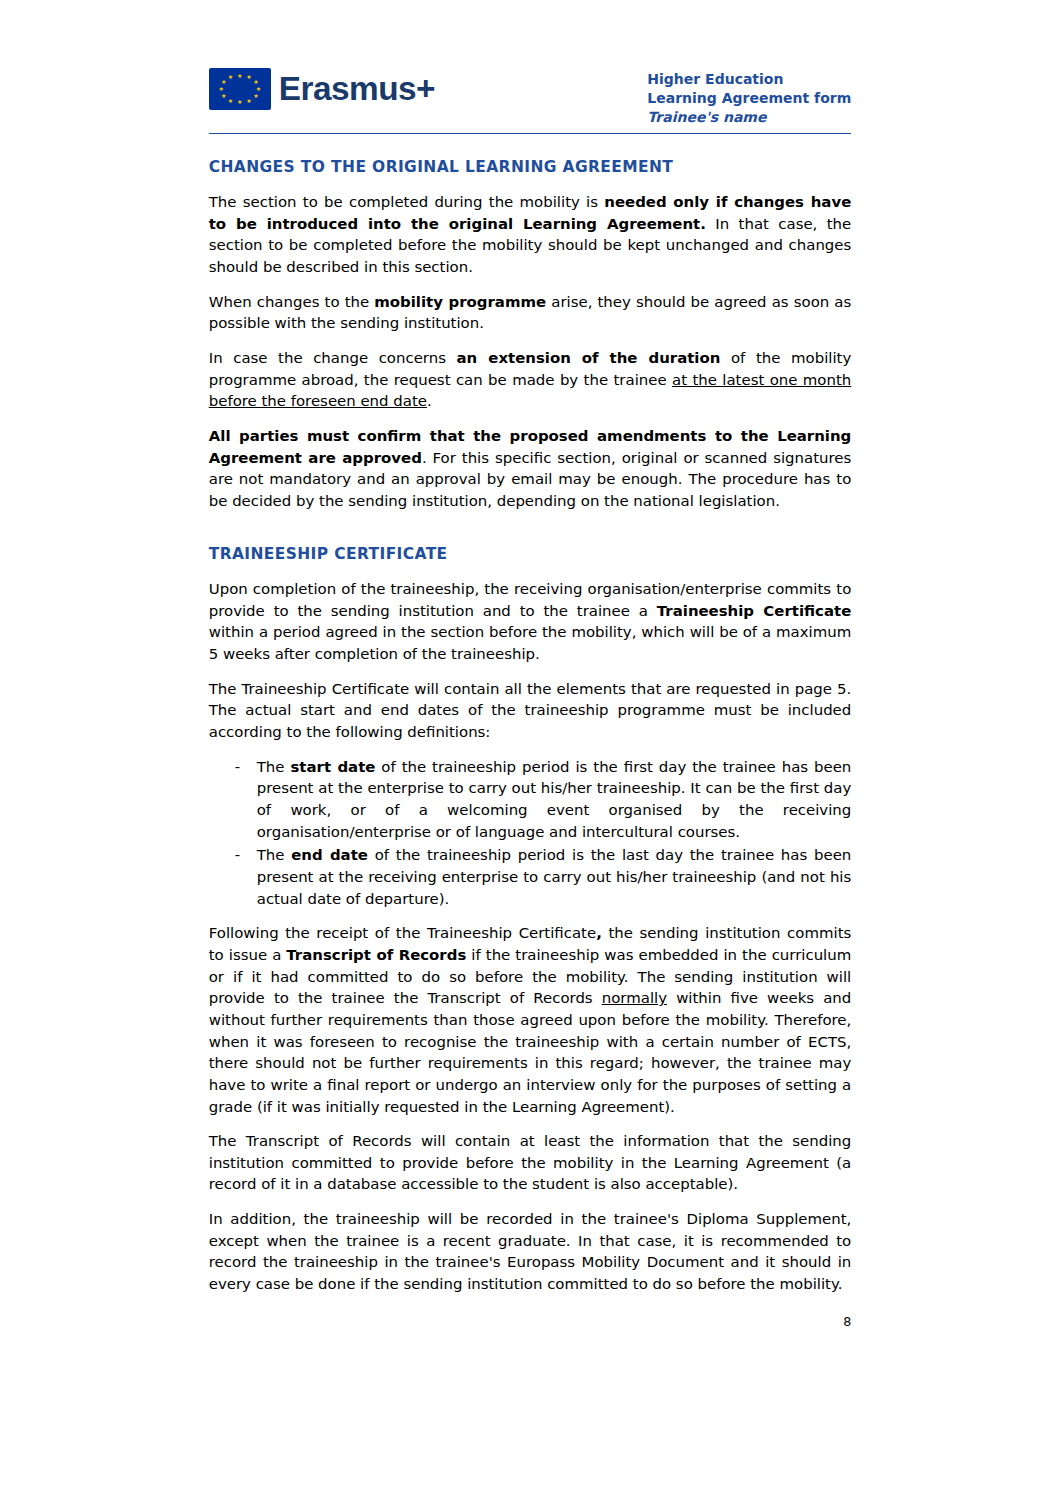★ ★ ★ ★ ★ ★ ★ ★ ★ ★ ★ ★
Erasmus+
Higher Education
Learning Agreement form
Trainee's name
CHANGES TO THE ORIGINAL LEARNING AGREEMENT
The section to be completed during the mobility is needed only if changes have to be introduced into the original Learning Agreement. In that case, the section to be completed before the mobility should be kept unchanged and changes should be described in this section.
When changes to the mobility programme arise, they should be agreed as soon as possible with the sending institution.
In case the change concerns an extension of the duration of the mobility programme abroad, the request can be made by the trainee at the latest one month before the foreseen end date.
All parties must confirm that the proposed amendments to the Learning Agreement are approved. For this specific section, original or scanned signatures are not mandatory and an approval by email may be enough. The procedure has to be decided by the sending institution, depending on the national legislation.
TRAINEESHIP CERTIFICATE
Upon completion of the traineeship, the receiving organisation/enterprise commits to provide to the sending institution and to the trainee a Traineeship Certificate within a period agreed in the section before the mobility, which will be of a maximum 5 weeks after completion of the traineeship.
The Traineeship Certificate will contain all the elements that are requested in page 5. The actual start and end dates of the traineeship programme must be included according to the following definitions:
The start date of the traineeship period is the first day the trainee has been present at the enterprise to carry out his/her traineeship. It can be the first day of work, or of a welcoming event organised by the receiving organisation/enterprise or of language and intercultural courses.
The end date of the traineeship period is the last day the trainee has been present at the receiving enterprise to carry out his/her traineeship (and not his actual date of departure).
Following the receipt of the Traineeship Certificate, the sending institution commits to issue a Transcript of Records if the traineeship was embedded in the curriculum or if it had committed to do so before the mobility. The sending institution will provide to the trainee the Transcript of Records normally within five weeks and without further requirements than those agreed upon before the mobility. Therefore, when it was foreseen to recognise the traineeship with a certain number of ECTS, there should not be further requirements in this regard; however, the trainee may have to write a final report or undergo an interview only for the purposes of setting a grade (if it was initially requested in the Learning Agreement).
The Transcript of Records will contain at least the information that the sending institution committed to provide before the mobility in the Learning Agreement (a record of it in a database accessible to the student is also acceptable).
In addition, the traineeship will be recorded in the trainee's Diploma Supplement, except when the trainee is a recent graduate. In that case, it is recommended to record the traineeship in the trainee's Europass Mobility Document and it should in every case be done if the sending institution committed to do so before the mobility.
8